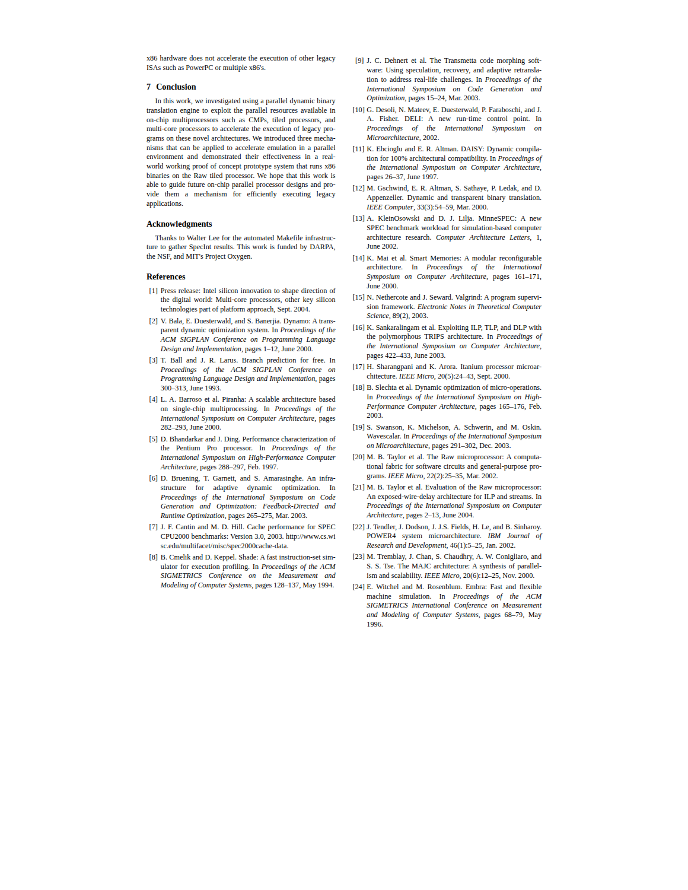x86 hardware does not accelerate the execution of other legacy ISAs such as PowerPC or multiple x86's.
7 Conclusion
In this work, we investigated using a parallel dynamic binary translation engine to exploit the parallel resources available in on-chip multiprocessors such as CMPs, tiled processors, and multi-core processors to accelerate the execution of legacy programs on these novel architectures. We introduced three mechanisms that can be applied to accelerate emulation in a parallel environment and demonstrated their effectiveness in a real-world working proof of concept prototype system that runs x86 binaries on the Raw tiled processor. We hope that this work is able to guide future on-chip parallel processor designs and provide them a mechanism for efficiently executing legacy applications.
Acknowledgments
Thanks to Walter Lee for the automated Makefile infrastructure to gather SpecInt results. This work is funded by DARPA, the NSF, and MIT's Project Oxygen.
References
Press release: Intel silicon innovation to shape direction of the digital world: Multi-core processors, other key silicon technologies part of platform approach, Sept. 2004.
V. Bala, E. Duesterwald, and S. Banerjia. Dynamo: A transparent dynamic optimization system. In Proceedings of the ACM SIGPLAN Conference on Programming Language Design and Implementation, pages 1–12, June 2000.
T. Ball and J. R. Larus. Branch prediction for free. In Proceedings of the ACM SIGPLAN Conference on Programming Language Design and Implementation, pages 300–313, June 1993.
L. A. Barroso et al. Piranha: A scalable architecture based on single-chip multiprocessing. In Proceedings of the International Symposium on Computer Architecture, pages 282–293, June 2000.
D. Bhandarkar and J. Ding. Performance characterization of the Pentium Pro processor. In Proceedings of the International Symposium on High-Performance Computer Architecture, pages 288–297, Feb. 1997.
D. Bruening, T. Garnett, and S. Amarasinghe. An infrastructure for adaptive dynamic optimization. In Proceedings of the International Symposium on Code Generation and Optimization: Feedback-Directed and Runtime Optimization, pages 265–275, Mar. 2003.
J. F. Cantin and M. D. Hill. Cache performance for SPEC CPU2000 benchmarks: Version 3.0, 2003. http://www.cs.wisc.edu/multifacet/misc/spec2000cache-data.
B. Cmelik and D. Keppel. Shade: A fast instruction-set simulator for execution profiling. In Proceedings of the ACM SIGMETRICS Conference on the Measurement and Modeling of Computer Systems, pages 128–137, May 1994.
J. C. Dehnert et al. The Transmetta code morphing software: Using speculation, recovery, and adaptive retranslation to address real-life challenges. In Proceedings of the International Symposium on Code Generation and Optimization, pages 15–24, Mar. 2003.
G. Desoli, N. Mateev, E. Duesterwald, P. Faraboschi, and J. A. Fisher. DELI: A new run-time control point. In Proceedings of the International Symposium on Microarchitecture, 2002.
K. Ebcioglu and E. R. Altman. DAISY: Dynamic compilation for 100% architectural compatibility. In Proceedings of the International Symposium on Computer Architecture, pages 26–37, June 1997.
M. Gschwind, E. R. Altman, S. Sathaye, P. Ledak, and D. Appenzeller. Dynamic and transparent binary translation. IEEE Computer, 33(3):54–59, Mar. 2000.
A. KleinOsowski and D. J. Lilja. MinneSPEC: A new SPEC benchmark workload for simulation-based computer architecture research. Computer Architecture Letters, 1, June 2002.
K. Mai et al. Smart Memories: A modular reconfigurable architecture. In Proceedings of the International Symposium on Computer Architecture, pages 161–171, June 2000.
N. Nethercote and J. Seward. Valgrind: A program supervision framework. Electronic Notes in Theoretical Computer Science, 89(2), 2003.
K. Sankaralingam et al. Exploiting ILP, TLP, and DLP with the polymorphous TRIPS architecture. In Proceedings of the International Symposium on Computer Architecture, pages 422–433, June 2003.
H. Sharangpani and K. Arora. Itanium processor microarchitecture. IEEE Micro, 20(5):24–43, Sept. 2000.
B. Slechta et al. Dynamic optimization of micro-operations. In Proceedings of the International Symposium on High-Performance Computer Architecture, pages 165–176, Feb. 2003.
S. Swanson, K. Michelson, A. Schwerin, and M. Oskin. Wavescalar. In Proceedings of the International Symposium on Microarchitecture, pages 291–302, Dec. 2003.
M. B. Taylor et al. The Raw microprocessor: A computational fabric for software circuits and general-purpose programs. IEEE Micro, 22(2):25–35, Mar. 2002.
M. B. Taylor et al. Evaluation of the Raw microprocessor: An exposed-wire-delay architecture for ILP and streams. In Proceedings of the International Symposium on Computer Architecture, pages 2–13, June 2004.
J. Tendler, J. Dodson, J. J.S. Fields, H. Le, and B. Sinharoy. POWER4 system microarchitecture. IBM Journal of Research and Development, 46(1):5–25, Jan. 2002.
M. Tremblay, J. Chan, S. Chaudhry, A. W. Conigliaro, and S. S. Tse. The MAJC architecture: A synthesis of parallelism and scalability. IEEE Micro, 20(6):12–25, Nov. 2000.
E. Witchel and M. Rosenblum. Embra: Fast and flexible machine simulation. In Proceedings of the ACM SIGMETRICS International Conference on Measurement and Modeling of Computer Systems, pages 68–79, May 1996.